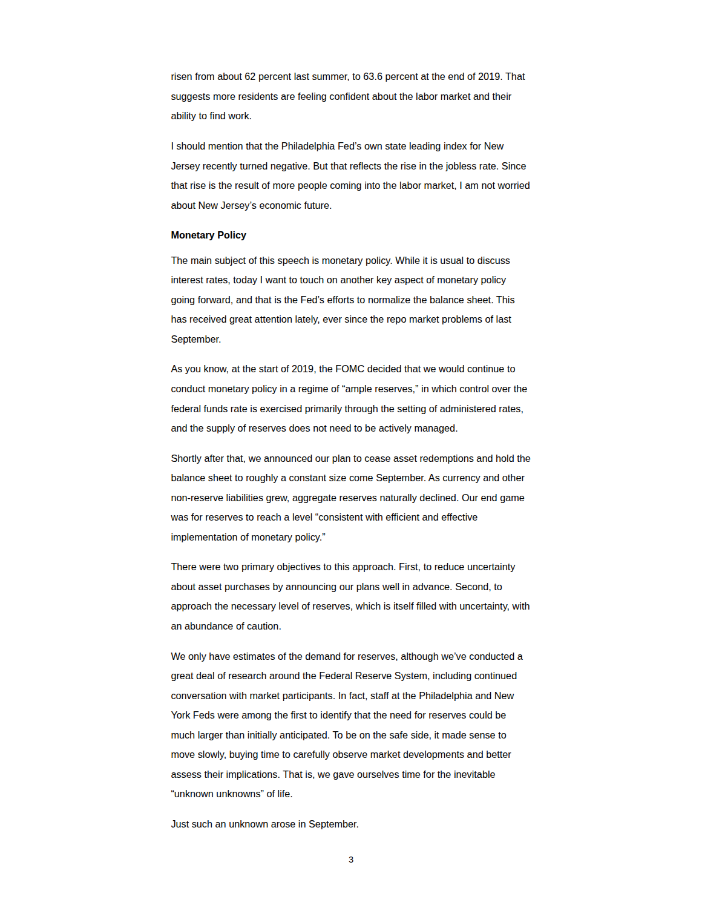risen from about 62 percent last summer, to 63.6 percent at the end of 2019. That suggests more residents are feeling confident about the labor market and their ability to find work.
I should mention that the Philadelphia Fed’s own state leading index for New Jersey recently turned negative. But that reflects the rise in the jobless rate. Since that rise is the result of more people coming into the labor market, I am not worried about New Jersey’s economic future.
Monetary Policy
The main subject of this speech is monetary policy. While it is usual to discuss interest rates, today I want to touch on another key aspect of monetary policy going forward, and that is the Fed’s efforts to normalize the balance sheet. This has received great attention lately, ever since the repo market problems of last September.
As you know, at the start of 2019, the FOMC decided that we would continue to conduct monetary policy in a regime of “ample reserves,” in which control over the federal funds rate is exercised primarily through the setting of administered rates, and the supply of reserves does not need to be actively managed.
Shortly after that, we announced our plan to cease asset redemptions and hold the balance sheet to roughly a constant size come September. As currency and other non-reserve liabilities grew, aggregate reserves naturally declined. Our end game was for reserves to reach a level “consistent with efficient and effective implementation of monetary policy.”
There were two primary objectives to this approach. First, to reduce uncertainty about asset purchases by announcing our plans well in advance. Second, to approach the necessary level of reserves, which is itself filled with uncertainty, with an abundance of caution.
We only have estimates of the demand for reserves, although we’ve conducted a great deal of research around the Federal Reserve System, including continued conversation with market participants. In fact, staff at the Philadelphia and New York Feds were among the first to identify that the need for reserves could be much larger than initially anticipated. To be on the safe side, it made sense to move slowly, buying time to carefully observe market developments and better assess their implications. That is, we gave ourselves time for the inevitable “unknown unknowns” of life.
Just such an unknown arose in September.
3